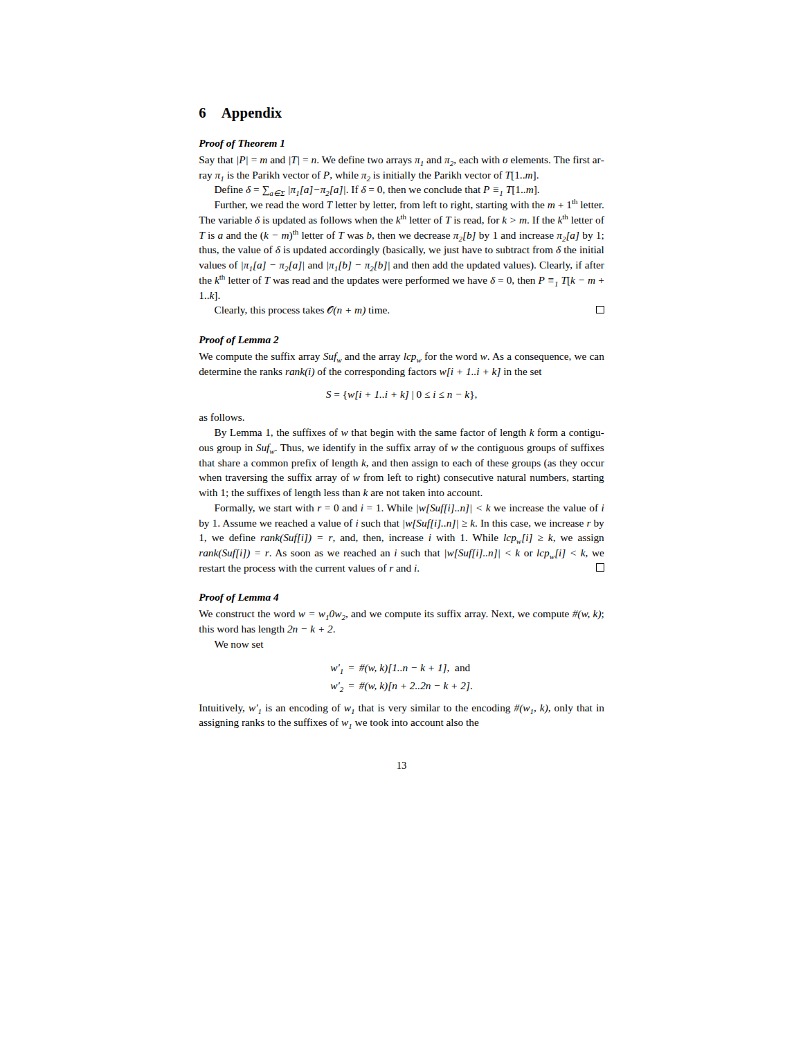6 Appendix
Proof of Theorem 1
Say that |P| = m and |T| = n. We define two arrays π1 and π2, each with σ elements. The first array π1 is the Parikh vector of P, while π2 is initially the Parikh vector of T[1..m].
Define δ = ∑a∈Σ |π1[a]−π2[a]|. If δ = 0, then we conclude that P ≡1 T[1..m].
Further, we read the word T letter by letter, from left to right, starting with the m + 1th letter. The variable δ is updated as follows when the kth letter of T is read, for k > m. If the kth letter of T is a and the (k − m)th letter of T was b, then we decrease π2[b] by 1 and increase π2[a] by 1; thus, the value of δ is updated accordingly (basically, we just have to subtract from δ the initial values of |π1[a] − π2[a]| and |π1[b] − π2[b]| and then add the updated values). Clearly, if after the kth letter of T was read and the updates were performed we have δ = 0, then P ≡1 T[k − m + 1..k].
Clearly, this process takes 𝒪(n + m) time.
Proof of Lemma 2
We compute the suffix array Sufw and the array lcpw for the word w. As a consequence, we can determine the ranks rank(i) of the corresponding factors w[i + 1..i + k] in the set
S = {w[i + 1..i + k] | 0 ≤ i ≤ n − k},
as follows.
By Lemma 1, the suffixes of w that begin with the same factor of length k form a contiguous group in Sufw. Thus, we identify in the suffix array of w the contiguous groups of suffixes that share a common prefix of length k, and then assign to each of these groups (as they occur when traversing the suffix array of w from left to right) consecutive natural numbers, starting with 1; the suffixes of length less than k are not taken into account.
Formally, we start with r = 0 and i = 1. While |w[Suf[i]..n]| < k we increase the value of i by 1. Assume we reached a value of i such that |w[Suf[i]..n]| ≥ k. In this case, we increase r by 1, we define rank(Suf[i]) = r, and, then, increase i with 1. While lcpw[i] ≥ k, we assign rank(Suf[i]) = r. As soon as we reached an i such that |w[Suf[i]..n]| < k or lcpw[i] < k, we restart the process with the current values of r and i.
Proof of Lemma 4
We construct the word w = w10w2, and we compute its suffix array. Next, we compute #(w, k); this word has length 2n − k + 2.
We now set
| w′ 1 | = | #(w, k)[1..n − k + 1] , and |
| w′ 2 | = | #(w, k)[n + 2..2n − k + 2] . |
Intuitively, w′1 is an encoding of w1 that is very similar to the encoding #(w1, k), only that in assigning ranks to the suffixes of w1 we took into account also the
13